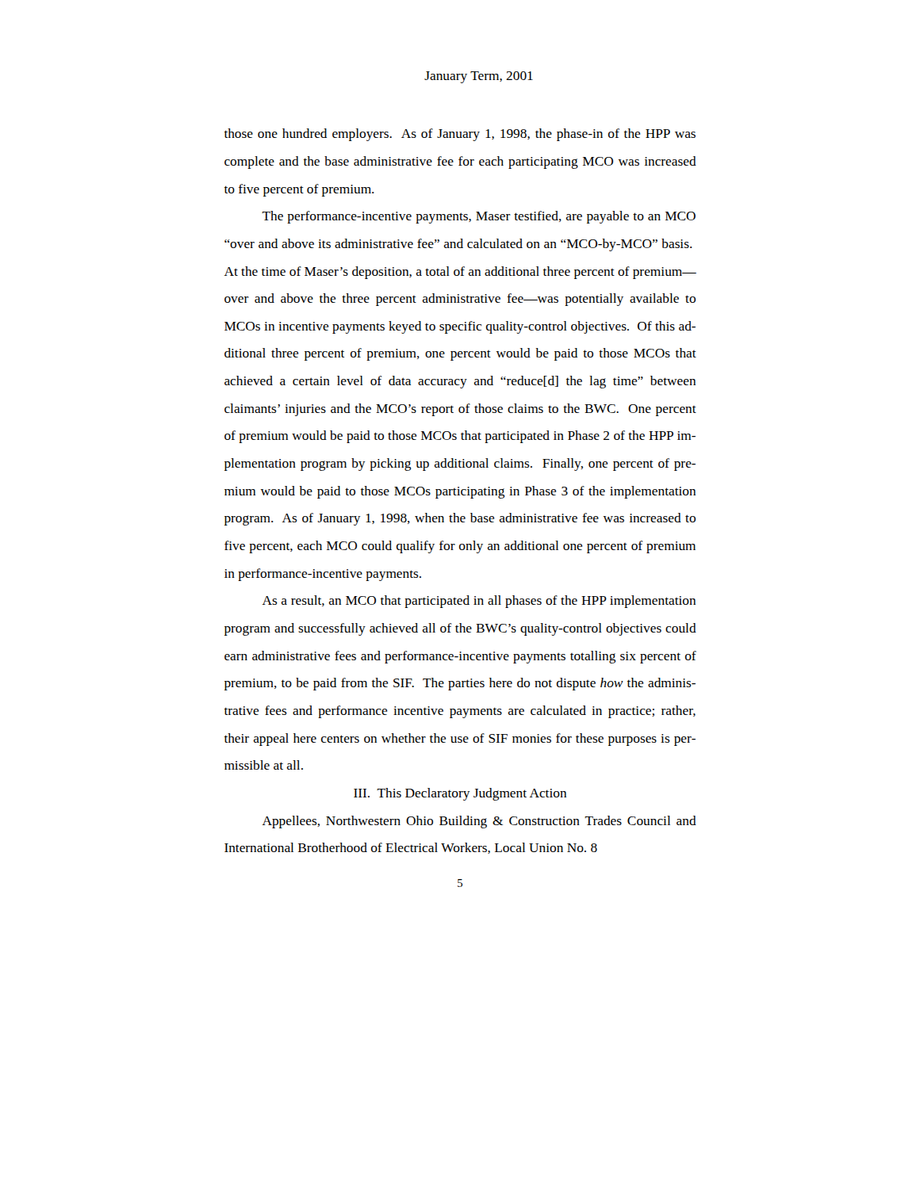January Term, 2001
those one hundred employers. As of January 1, 1998, the phase-in of the HPP was complete and the base administrative fee for each participating MCO was increased to five percent of premium.
The performance-incentive payments, Maser testified, are payable to an MCO “over and above its administrative fee” and calculated on an “MCO-by-MCO” basis. At the time of Maser’s deposition, a total of an additional three percent of premium—over and above the three percent administrative fee—was potentially available to MCOs in incentive payments keyed to specific quality-control objectives. Of this additional three percent of premium, one percent would be paid to those MCOs that achieved a certain level of data accuracy and “reduce[d] the lag time” between claimants’ injuries and the MCO’s report of those claims to the BWC. One percent of premium would be paid to those MCOs that participated in Phase 2 of the HPP implementation program by picking up additional claims. Finally, one percent of premium would be paid to those MCOs participating in Phase 3 of the implementation program. As of January 1, 1998, when the base administrative fee was increased to five percent, each MCO could qualify for only an additional one percent of premium in performance-incentive payments.
As a result, an MCO that participated in all phases of the HPP implementation program and successfully achieved all of the BWC’s quality-control objectives could earn administrative fees and performance-incentive payments totalling six percent of premium, to be paid from the SIF. The parties here do not dispute how the administrative fees and performance incentive payments are calculated in practice; rather, their appeal here centers on whether the use of SIF monies for these purposes is permissible at all.
III. This Declaratory Judgment Action
Appellees, Northwestern Ohio Building & Construction Trades Council and International Brotherhood of Electrical Workers, Local Union No. 8
5